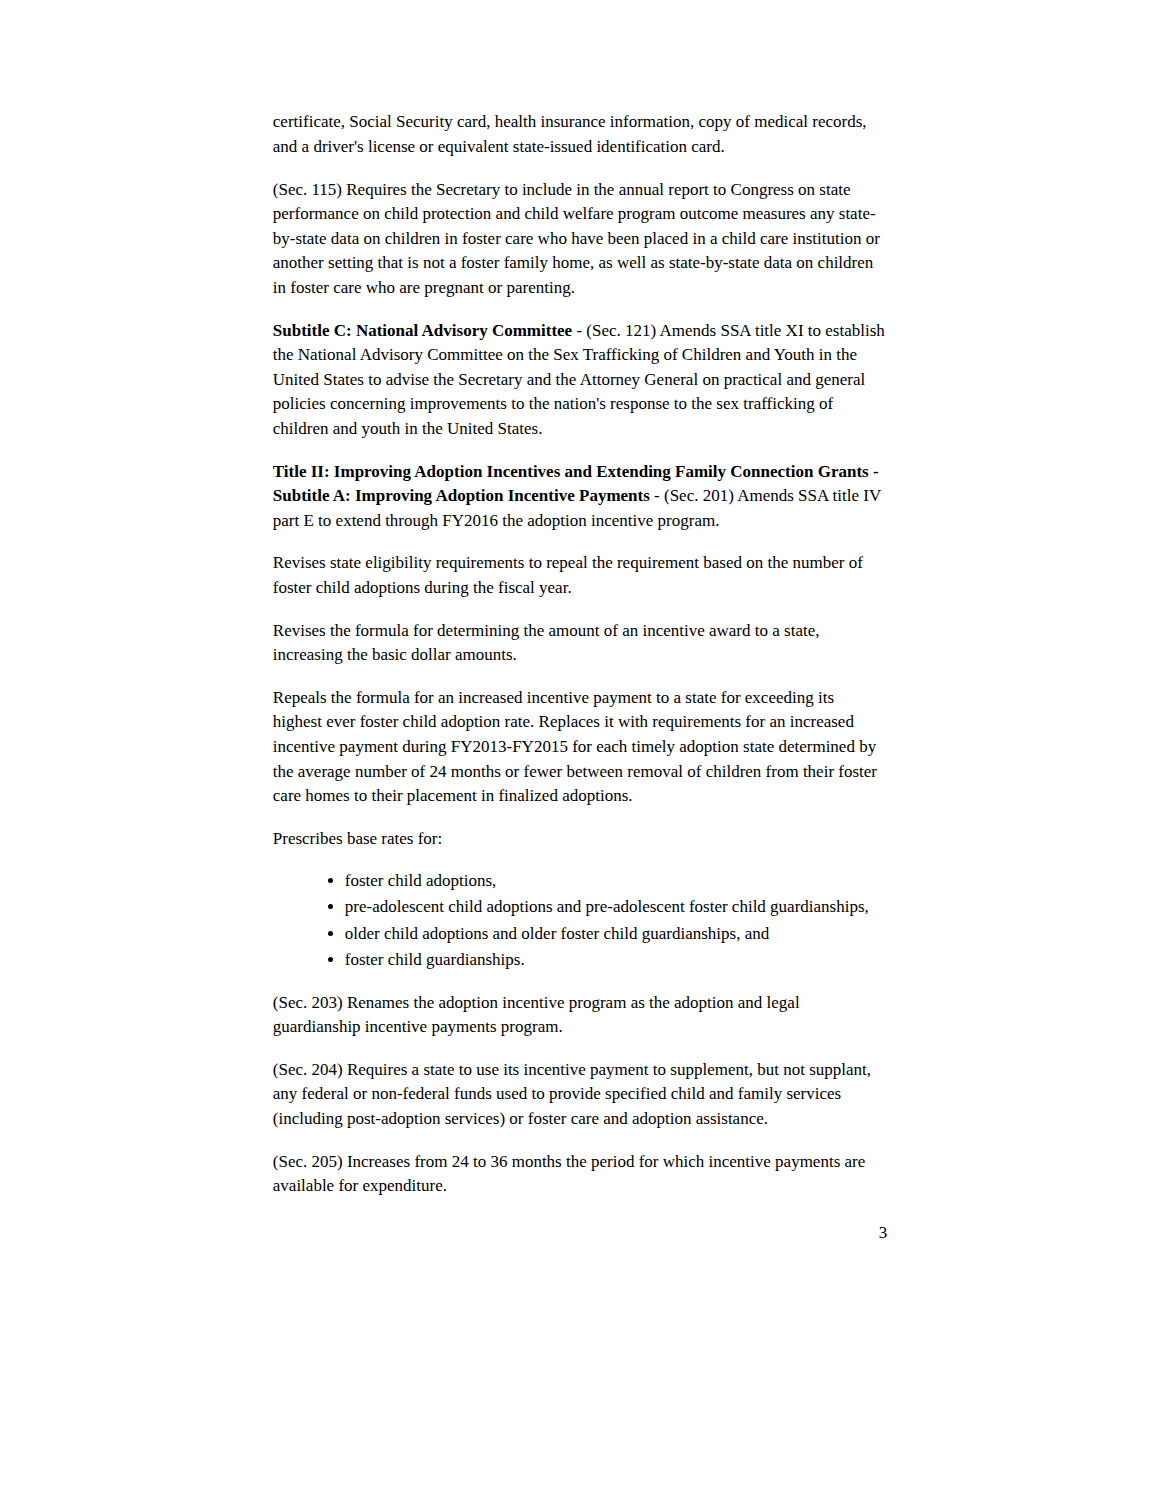certificate, Social Security card, health insurance information, copy of medical records, and a driver's license or equivalent state-issued identification card.
(Sec. 115) Requires the Secretary to include in the annual report to Congress on state performance on child protection and child welfare program outcome measures any state-by-state data on children in foster care who have been placed in a child care institution or another setting that is not a foster family home, as well as state-by-state data on children in foster care who are pregnant or parenting.
Subtitle C: National Advisory Committee - (Sec. 121) Amends SSA title XI to establish the National Advisory Committee on the Sex Trafficking of Children and Youth in the United States to advise the Secretary and the Attorney General on practical and general policies concerning improvements to the nation's response to the sex trafficking of children and youth in the United States.
Title II: Improving Adoption Incentives and Extending Family Connection Grants - Subtitle A: Improving Adoption Incentive Payments - (Sec. 201) Amends SSA title IV part E to extend through FY2016 the adoption incentive program.
Revises state eligibility requirements to repeal the requirement based on the number of foster child adoptions during the fiscal year.
Revises the formula for determining the amount of an incentive award to a state, increasing the basic dollar amounts.
Repeals the formula for an increased incentive payment to a state for exceeding its highest ever foster child adoption rate. Replaces it with requirements for an increased incentive payment during FY2013-FY2015 for each timely adoption state determined by the average number of 24 months or fewer between removal of children from their foster care homes to their placement in finalized adoptions.
Prescribes base rates for:
foster child adoptions,
pre-adolescent child adoptions and pre-adolescent foster child guardianships,
older child adoptions and older foster child guardianships, and
foster child guardianships.
(Sec. 203) Renames the adoption incentive program as the adoption and legal guardianship incentive payments program.
(Sec. 204) Requires a state to use its incentive payment to supplement, but not supplant, any federal or non-federal funds used to provide specified child and family services (including post-adoption services) or foster care and adoption assistance.
(Sec. 205) Increases from 24 to 36 months the period for which incentive payments are available for expenditure.
3